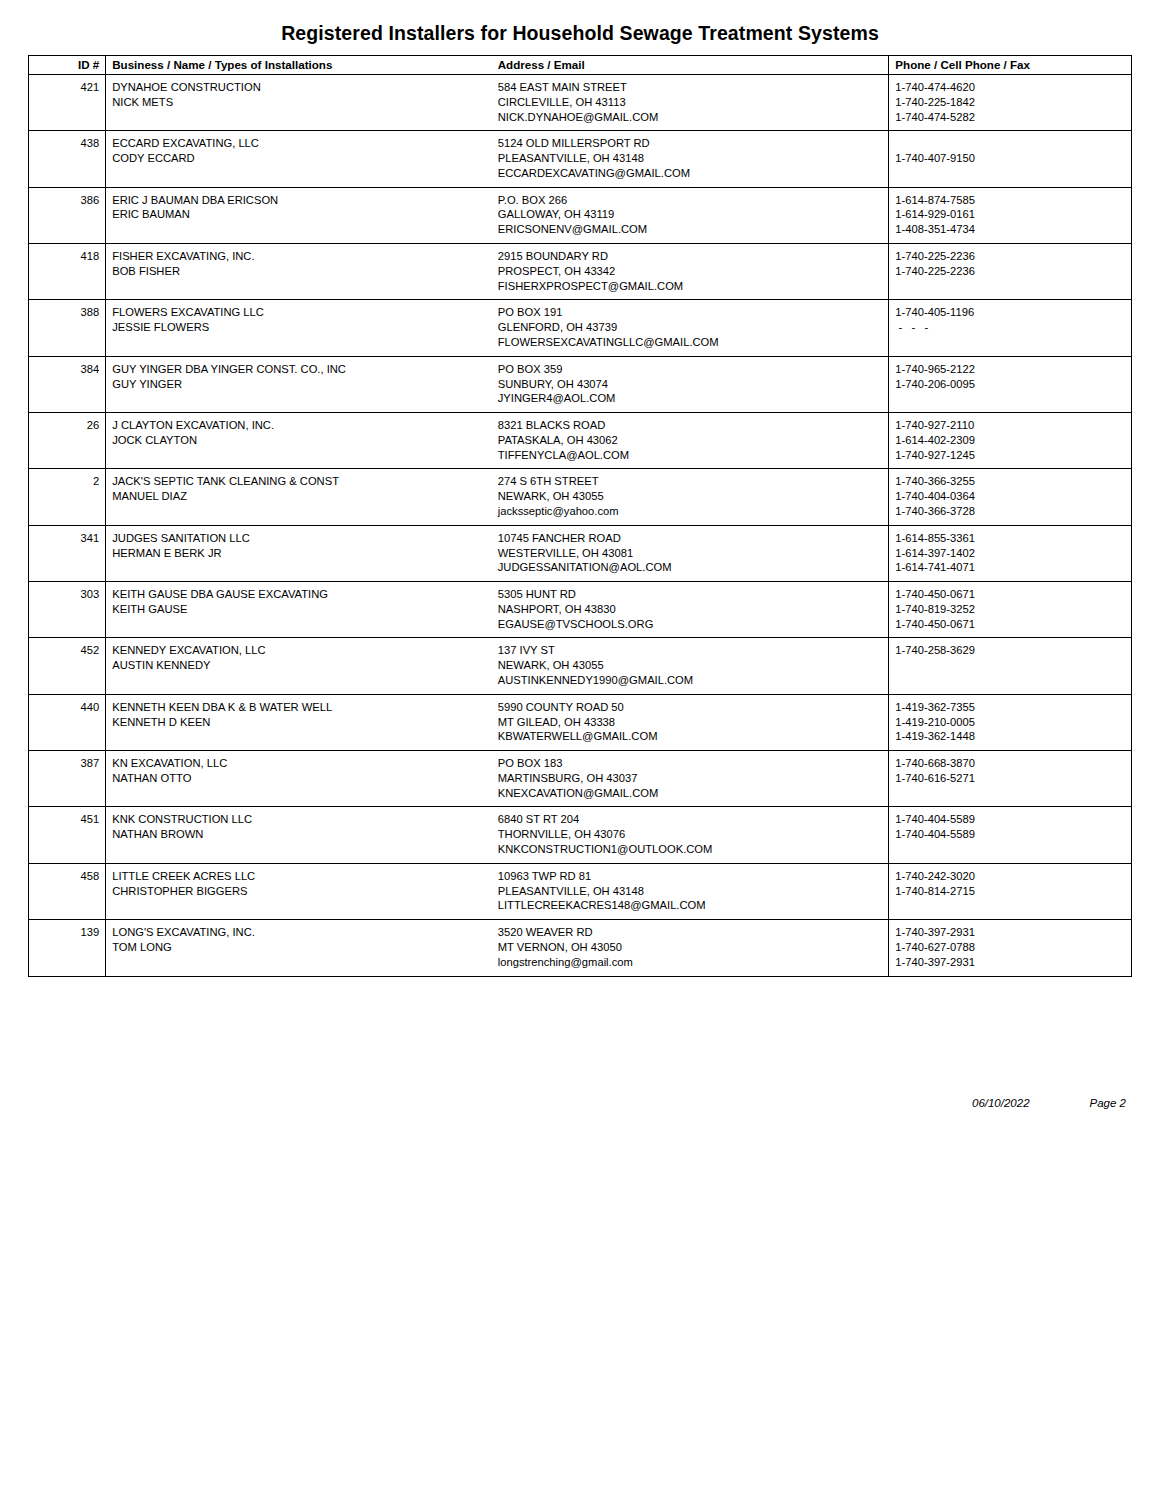Registered Installers for Household Sewage Treatment Systems
| ID # | Business / Name / Types of Installations | Address / Email | Phone / Cell Phone / Fax |
| --- | --- | --- | --- |
| 421 | DYNAHOE CONSTRUCTION NICK METS | 584 EAST MAIN STREET CIRCLEVILLE, OH 43113 NICK.DYNAHOE@GMAIL.COM | 1-740-474-4620 1-740-225-1842 1-740-474-5282 |
| 438 | ECCARD EXCAVATING, LLC CODY ECCARD | 5124 OLD MILLERSPORT RD PLEASANTVILLE, OH 43148 ECCARDEXCAVATING@GMAIL.COM | 1-740-407-9150 |
| 386 | ERIC J BAUMAN DBA ERICSON ERIC BAUMAN | P.O. BOX 266 GALLOWAY, OH 43119 ERICSONENV@GMAIL.COM | 1-614-874-7585 1-614-929-0161 1-408-351-4734 |
| 418 | FISHER EXCAVATING, INC. BOB FISHER | 2915 BOUNDARY RD PROSPECT, OH 43342 FISHERXPROSPECT@GMAIL.COM | 1-740-225-2236 1-740-225-2236 |
| 388 | FLOWERS EXCAVATING LLC JESSIE FLOWERS | PO BOX 191 GLENFORD, OH 43739 FLOWERSEXCAVATINGLLC@GMAIL.COM | 1-740-405-1196 - - - |
| 384 | GUY YINGER DBA YINGER CONST. CO., INC GUY YINGER | PO BOX 359 SUNBURY, OH 43074 JYINGER4@AOL.COM | 1-740-965-2122 1-740-206-0095 |
| 26 | J CLAYTON EXCAVATION, INC. JOCK CLAYTON | 8321 BLACKS ROAD PATASKALA, OH 43062 TIFFENYCLA@AOL.COM | 1-740-927-2110 1-614-402-2309 1-740-927-1245 |
| 2 | JACK'S SEPTIC TANK CLEANING & CONST MANUEL DIAZ | 274 S 6TH STREET NEWARK, OH 43055 jacksseptic@yahoo.com | 1-740-366-3255 1-740-404-0364 1-740-366-3728 |
| 341 | JUDGES SANITATION LLC HERMAN E BERK JR | 10745 FANCHER ROAD WESTERVILLE, OH 43081 JUDGESSANITATION@AOL.COM | 1-614-855-3361 1-614-397-1402 1-614-741-4071 |
| 303 | KEITH GAUSE DBA GAUSE EXCAVATING KEITH GAUSE | 5305 HUNT RD NASHPORT, OH 43830 EGAUSE@TVSCHOOLS.ORG | 1-740-450-0671 1-740-819-3252 1-740-450-0671 |
| 452 | KENNEDY EXCAVATION, LLC AUSTIN KENNEDY | 137 IVY ST NEWARK, OH 43055 AUSTINKENNEDY1990@GMAIL.COM | 1-740-258-3629 |
| 440 | KENNETH KEEN DBA K & B WATER WELL KENNETH D KEEN | 5990 COUNTY ROAD 50 MT GILEAD, OH 43338 KBWATERWELL@GMAIL.COM | 1-419-362-7355 1-419-210-0005 1-419-362-1448 |
| 387 | KN EXCAVATION, LLC NATHAN OTTO | PO BOX 183 MARTINSBURG, OH 43037 KNEXCAVATION@GMAIL.COM | 1-740-668-3870 1-740-616-5271 |
| 451 | KNK CONSTRUCTION LLC NATHAN BROWN | 6840 ST RT 204 THORNVILLE, OH 43076 KNKCONSTRUCTION1@OUTLOOK.COM | 1-740-404-5589 1-740-404-5589 |
| 458 | LITTLE CREEK ACRES LLC CHRISTOPHER BIGGERS | 10963 TWP RD 81 PLEASANTVILLE, OH 43148 LITTLECREEKACRES148@GMAIL.COM | 1-740-242-3020 1-740-814-2715 |
| 139 | LONG'S EXCAVATING, INC. TOM LONG | 3520 WEAVER RD MT VERNON, OH 43050 longstrenching@gmail.com | 1-740-397-2931 1-740-627-0788 1-740-397-2931 |
06/10/2022 Page 2